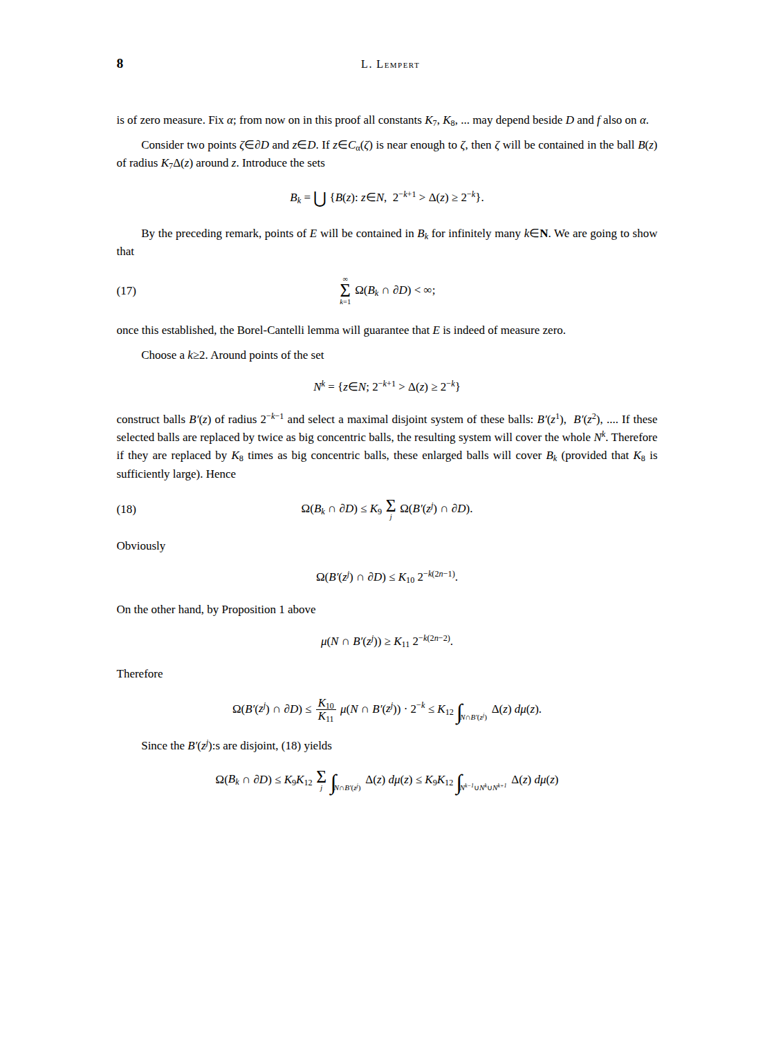8
L. Lempert
is of zero measure. Fix α; from now on in this proof all constants K7, K8, ... may depend beside D and f also on α.
Consider two points ζ∈∂D and z∈D. If z∈Cα(ζ) is near enough to ζ, then ζ will be contained in the ball B(z) of radius K7Δ(z) around z. Introduce the sets
Bk = ⋃ {B(z): z∈N, 2−k+1 > Δ(z) ≥ 2−k}.
By the preceding remark, points of E will be contained in Bk for infinitely many k∈N. We are going to show that
(17)
∞Σk=1 Ω(Bk ∩ ∂D) < ∞;
once this established, the Borel-Cantelli lemma will guarantee that E is indeed of measure zero.
Choose a k≥2. Around points of the set
Nk = {z∈N; 2−k+1 > Δ(z) ≥ 2−k}
construct balls B′(z) of radius 2−k−1 and select a maximal disjoint system of these balls: B′(z1), B′(z2), .... If these selected balls are replaced by twice as big concentric balls, the resulting system will cover the whole Nk. Therefore if they are replaced by K8 times as big concentric balls, these enlarged balls will cover Bk (provided that K8 is sufficiently large). Hence
(18)
Ω(Bk ∩ ∂D) ≤ K9 Σj Ω(B′(zj) ∩ ∂D).
Obviously
Ω(B′(zj) ∩ ∂D) ≤ K10 2−k(2n−1).
On the other hand, by Proposition 1 above
μ(N ∩ B′(zj)) ≥ K11 2−k(2n−2).
Therefore
Ω(B′(zj) ∩ ∂D) ≤ K10 K11 μ(N ∩ B′(zj)) · 2−k ≤ K12 ∫N∩B′(zj) Δ(z) dμ(z).
Since the B′(zj):s are disjoint, (18) yields
Ω(Bk ∩ ∂D) ≤ K9K12 Σj ∫N∩B′(zj) Δ(z) dμ(z) ≤ K9K12 ∫Nk−1∪Nk∪Nk+1 Δ(z) dμ(z)